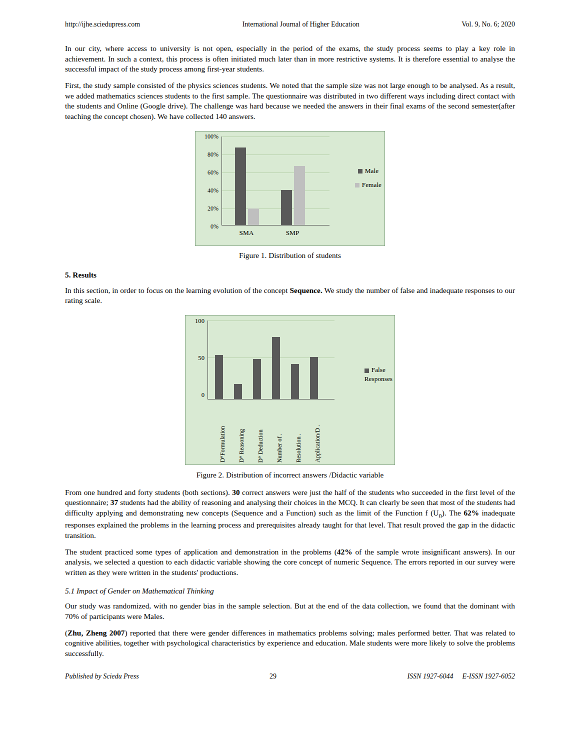http://ijhe.sciedupress.com
International Journal of Higher Education
Vol. 9, No. 6; 2020
In our city, where access to university is not open, especially in the period of the exams, the study process seems to play a key role in achievement. In such a context, this process is often initiated much later than in more restrictive systems. It is therefore essential to analyse the successful impact of the study process among first-year students.
First, the study sample consisted of the physics sciences students. We noted that the sample size was not large enough to be analysed. As a result, we added mathematics sciences students to the first sample. The questionnaire was distributed in two different ways including direct contact with the students and Online (Google drive). The challenge was hard because we needed the answers in their final exams of the second semester(after teaching the concept chosen). We have collected 140 answers.
100% 80% 60% 40% 20% 0%
SMA SMP
Male
Female
Figure 1. Distribution of students
5. Results
In this section, in order to focus on the learning evolution of the concept Sequence. We study the number of false and inadequate responses to our rating scale.
100 50 0
D°Formulation D° Reasoning D° Deduction Number of . Resolution . Application/D .
False
Responses
Figure 2. Distribution of incorrect answers /Didactic variable
From one hundred and forty students (both sections). 30 correct answers were just the half of the students who succeeded in the first level of the questionnaire; 37 students had the ability of reasoning and analysing their choices in the MCQ. It can clearly be seen that most of the students had difficulty applying and demonstrating new concepts (Sequence and a Function) such as the limit of the Function f (Un). The 62% inadequate responses explained the problems in the learning process and prerequisites already taught for that level. That result proved the gap in the didactic transition.
The student practiced some types of application and demonstration in the problems (42% of the sample wrote insignificant answers). In our analysis, we selected a question to each didactic variable showing the core concept of numeric Sequence. The errors reported in our survey were written as they were written in the students' productions.
5.1 Impact of Gender on Mathematical Thinking
Our study was randomized, with no gender bias in the sample selection. But at the end of the data collection, we found that the dominant with 70% of participants were Males.
(Zhu, Zheng 2007) reported that there were gender differences in mathematics problems solving; males performed better. That was related to cognitive abilities, together with psychological characteristics by experience and education. Male students were more likely to solve the problems successfully.
Published by Sciedu Press
29
ISSN 1927-6044 E-ISSN 1927-6052